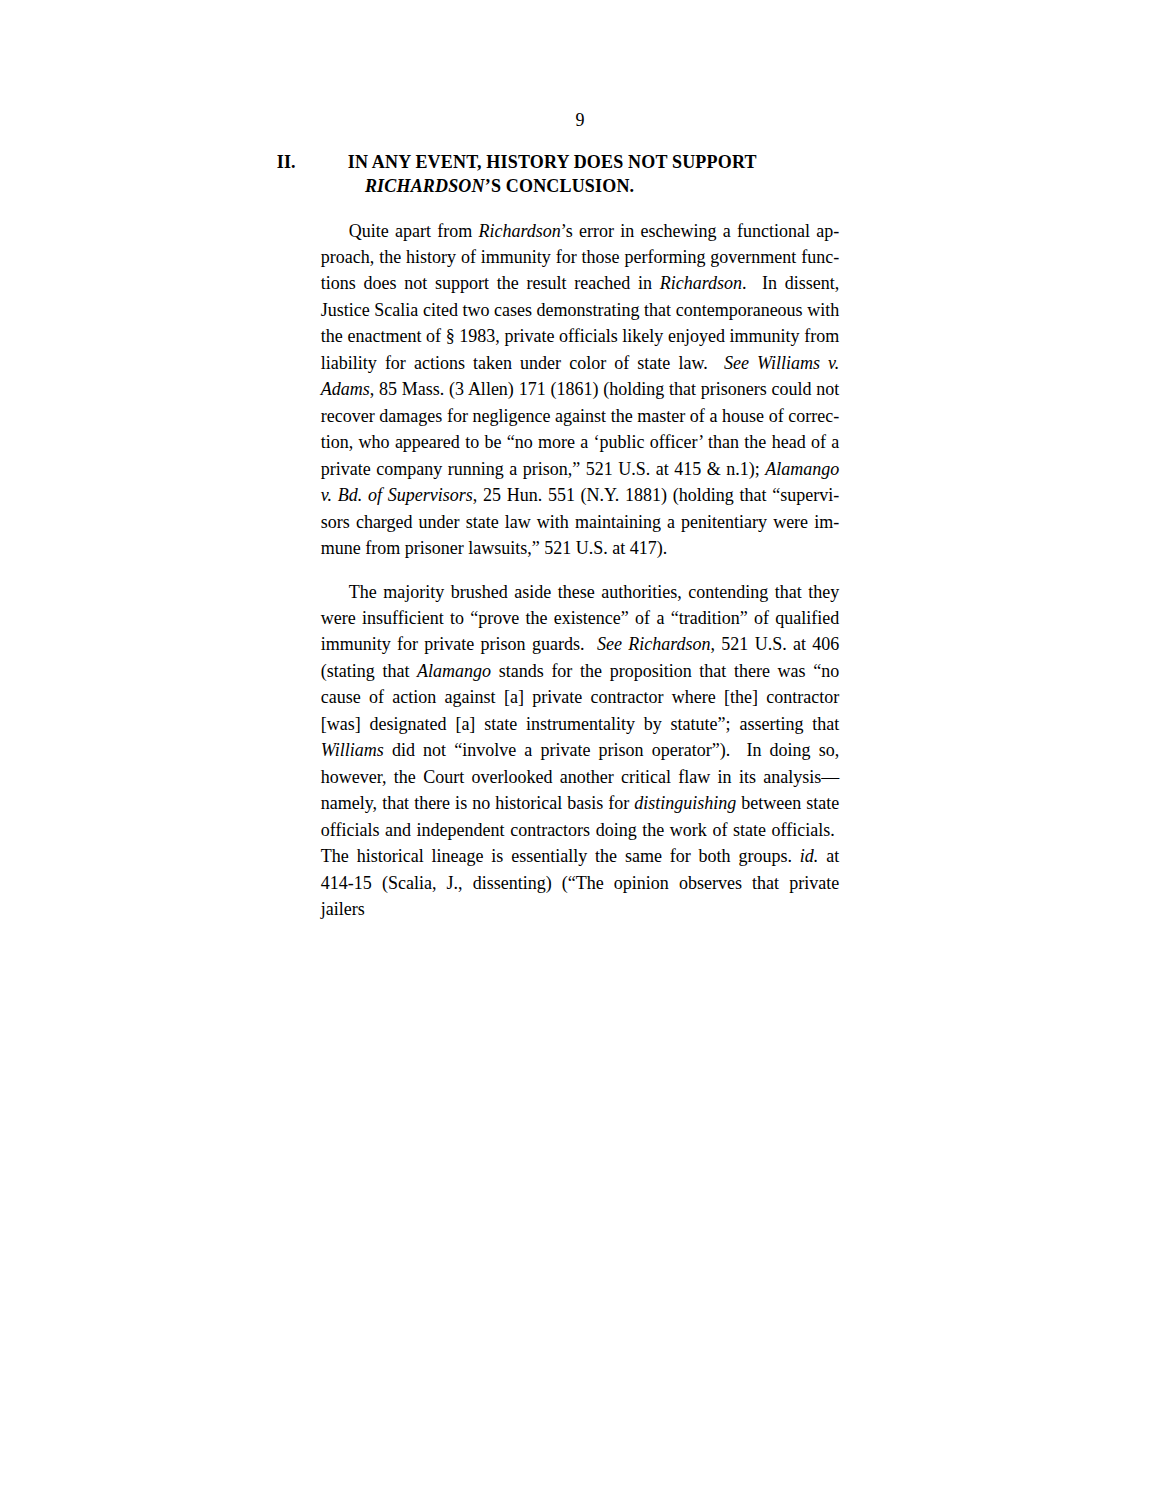9
II. IN ANY EVENT, HISTORY DOES NOT SUPPORT RICHARDSON’S CONCLUSION.
Quite apart from Richardson’s error in eschewing a functional approach, the history of immunity for those performing government functions does not support the result reached in Richardson. In dissent, Justice Scalia cited two cases demonstrating that contemporaneous with the enactment of § 1983, private officials likely enjoyed immunity from liability for actions taken under color of state law. See Williams v. Adams, 85 Mass. (3 Allen) 171 (1861) (holding that prisoners could not recover damages for negligence against the master of a house of correction, who appeared to be “no more a ‘public officer’ than the head of a private company running a prison,” 521 U.S. at 415 & n.1); Alamango v. Bd. of Supervisors, 25 Hun. 551 (N.Y. 1881) (holding that “supervisors charged under state law with maintaining a penitentiary were immune from prisoner lawsuits,” 521 U.S. at 417).
The majority brushed aside these authorities, contending that they were insufficient to “prove the existence” of a “tradition” of qualified immunity for private prison guards. See Richardson, 521 U.S. at 406 (stating that Alamango stands for the proposition that there was “no cause of action against [a] private contractor where [the] contractor [was] designated [a] state instrumentality by statute”; asserting that Williams did not “involve a private prison operator”). In doing so, however, the Court overlooked another critical flaw in its analysis—namely, that there is no historical basis for distinguishing between state officials and independent contractors doing the work of state officials. The historical lineage is essentially the same for both groups. id. at 414-15 (Scalia, J., dissenting) (“The opinion observes that private jailers